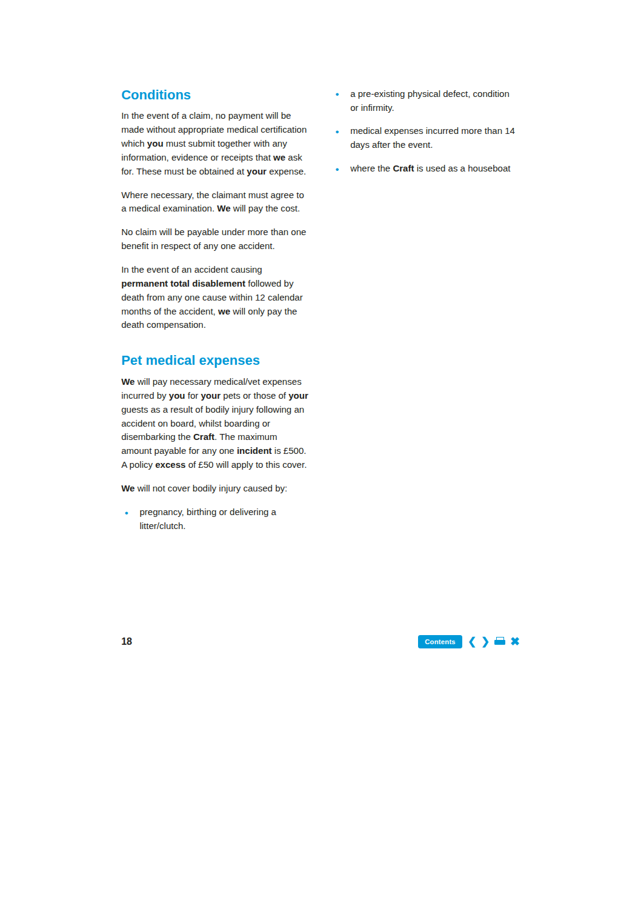Conditions
In the event of a claim, no payment will be made without appropriate medical certification which you must submit together with any information, evidence or receipts that we ask for. These must be obtained at your expense.
Where necessary, the claimant must agree to a medical examination. We will pay the cost.
No claim will be payable under more than one benefit in respect of any one accident.
In the event of an accident causing permanent total disablement followed by death from any one cause within 12 calendar months of the accident, we will only pay the death compensation.
Pet medical expenses
We will pay necessary medical/vet expenses incurred by you for your pets or those of your guests as a result of bodily injury following an accident on board, whilst boarding or disembarking the Craft. The maximum amount payable for any one incident is £500. A policy excess of £50 will apply to this cover.
We will not cover bodily injury caused by:
pregnancy, birthing or delivering a litter/clutch.
a pre-existing physical defect, condition or infirmity.
medical expenses incurred more than 14 days after the event.
where the Craft is used as a houseboat
18
Contents ❮ ❯ ✖